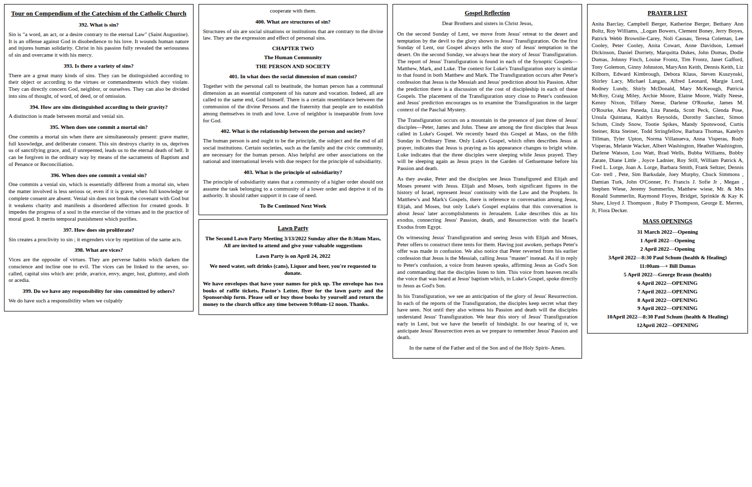Tour on Compendium of the Catechism of the Catholic Church
392. What is sin?
Sin is "a word, an act, or a desire contrary to the eternal Law" (Saint Augustine). It is an offense against God in disobedience to his love. It wounds human nature and injures human solidarity. Christ in his passion fully revealed the seriousness of sin and overcame it with his mercy.
393. Is there a variety of sins?
There are a great many kinds of sins. They can be distinguished according to their object or according to the virtues or commandments which they violate. They can directly concern God, neighbor, or ourselves. They can also be divided into sins of thought, of word, of deed, or of omission.
394. How are sins distinguished according to their gravity?
A distinction is made between mortal and venial sin.
395. When does one commit a mortal sin?
One commits a mortal sin when there are simultaneously present: grave matter, full knowledge, and deliberate consent. This sin destroys charity in us, deprives us of sanctifying grace, and, if unrepented, leads us to the eternal death of hell. It can be forgiven in the ordinary way by means of the sacraments of Baptism and of Penance or Reconciliation.
396. When does one commit a venial sin?
One commits a venial sin, which is essentially different from a mortal sin, when the matter involved is less serious or, even if it is grave, when full knowledge or complete consent are absent. Venial sin does not break the covenant with God but it weakens charity and manifests a disordered affection for created goods. It impedes the progress of a soul in the exercise of the virtues and in the practice of moral good. It merits temporal punishment which purifies.
397. How does sin proliferate?
Sin creates a proclivity to sin ; it engenders vice by repetition of the same acts.
398. What are vices?
Vices are the opposite of virtues. They are perverse habits which darken the conscience and incline one to evil. The vices can be linked to the seven, so-called, capital sins which are: pride, avarice, envy, anger, lust, gluttony, and sloth or acedia.
399. Do we have any responsibility for sins committed by others?
We do have such a responsibility when we culpably
cooperate with them.
400. What are structures of sin?
Structures of sin are social situations or institutions that are contrary to the divine law. They are the expression and effect of personal sins.
CHAPTER TWO
The Human Community
THE PERSON AND SOCIETY
401. In what does the social dimension of man consist?
Together with the personal call to beatitude, the human person has a communal dimension as an essential component of his nature and vocation. Indeed, all are called to the same end, God himself. There is a certain resemblance between the communion of the divine Persons and the fraternity that people are to establish among themselves in truth and love. Love of neighbor is inseparable from love for God.
402. What is the relationship between the person and society?
The human person is and ought to be the principle, the subject and the end of all social institutions. Certain societies, such as the family and the civic community, are necessary for the human person. Also helpful are other associations on the national and international levels with due respect for the principle of subsidiarity.
403. What is the principle of subsidiarity?
The principle of subsidiarity states that a community of a higher order should not assume the task belonging to a community of a lower order and deprive it of its authority. It should rather support it in case of need.
To Be Continued Next Week
Lawn Party
The Second Lawn Party Meeting 3/13/2022 Sunday after the 8:30am Mass, All are invited to attend and give your valuable suggestions
Lawn Party is on April 24, 2022
We need water, soft drinks (cans), Liquor and beer, you're requested to donate.
We have envelopes that have your names for pick up. The envelope has two books of raffle tickets, Pastor's Letter, flyer for the lawn party and the Sponsorship form. Please sell or buy those books by yourself and return the money to the church office any time between 9:00am-12 noon. Thanks.
Gospel Reflection
Dear Brothers and sisters in Christ Jesus,
On the second Sunday of Lent, we move from Jesus' retreat to the desert and temptation by the devil to the glory shown in Jesus' Transfiguration. On the first Sunday of Lent, our Gospel always tells the story of Jesus' temptation in the desert. On the second Sunday, we always hear the story of Jesus' Transfiguration. The report of Jesus' Transfiguration is found in each of the Synoptic Gospels—Matthew, Mark, and Luke. The context for Luke's Transfiguration story is similar to that found in both Matthew and Mark. The Transfiguration occurs after Peter's confession that Jesus is the Messiah and Jesus' prediction about his Passion. After the prediction there is a discussion of the cost of discipleship in each of these Gospels. The placement of the Transfiguration story close to Peter's confession and Jesus' prediction encourages us to examine the Transfiguration in the larger context of the Paschal Mystery.
The Transfiguration occurs on a mountain in the presence of just three of Jesus' disciples—Peter, James and John. These are among the first disciples that Jesus called in Luke's Gospel. We recently heard this Gospel at Mass, on the fifth Sunday in Ordinary Time. Only Luke's Gospel, which often describes Jesus at prayer, indicates that Jesus is praying as his appearance changes to bright white. Luke indicates that the three disciples were sleeping while Jesus prayed. They will be sleeping again as Jesus prays in the Garden of Gethsemane before his Passion and death.
As they awake, Peter and the disciples see Jesus Transfigured and Elijah and Moses present with Jesus. Elijah and Moses, both significant figures in the history of Israel, represent Jesus' continuity with the Law and the Prophets. In Matthew's and Mark's Gospels, there is reference to conversation among Jesus, Elijah, and Moses, but only Luke's Gospel explains that this conversation is about Jesus' later accomplishments in Jerusalem. Luke describes this as his exodus, connecting Jesus' Passion, death, and Resurrection with the Israel's Exodus from Egypt.
On witnessing Jesus' Transfiguration and seeing Jesus with Elijah and Moses, Peter offers to construct three tents for them. Having just awoken, perhaps Peter's offer was made in confusion. We also notice that Peter reverted from his earlier confession that Jesus is the Messiah, calling Jesus "master" instead. As if in reply to Peter's confusion, a voice from heaven speaks, affirming Jesus as God's Son and commanding that the disciples listen to him. This voice from heaven recalls the voice that was heard at Jesus' baptism which, in Luke's Gospel, spoke directly to Jesus as God's Son.
In his Transfiguration, we see an anticipation of the glory of Jesus' Resurrection. In each of the reports of the Transfiguration, the disciples keep secret what they have seen. Not until they also witness his Passion and death will the disciples understand Jesus' Transfiguration. We hear this story of Jesus' Transfiguration early in Lent, but we have the benefit of hindsight. In our hearing of it, we anticipate Jesus' Resurrection even as we prepare to remember Jesus' Passion and death.
In the name of the Father and of the Son and of the Holy Spirit- Amen.
Prayer List
Anita Barclay, Campbell Berger, Katherine Berger, Bethany Ann Boltz, Roy Williams, .,Logan Bowers, Clement Boney, Jerry Boyes, Patrick Webb Brownlie-Carey, Noli Causau, Teresa Coleman, Lee Cooley, Peter Cooley, Anita Cowart, Anne Davidson, Lemuel Dickinson, Daniel Dorriety, Marquitta Dukes, John Dumas, Dodie Dumas, Johnny Finch, Louise Frontz, Tim Frontz, Janet Gafford, Tony Golemon, Ginny Johnston, MaryAnn Keith, Dennis Keith, Liz Kilborn, Edward Kimbrough, Debora Klaus, Steven Kuszynski, Shirley Lacy, Michael Langan, Alfred Leonard, Margie Lord, Rodney Lundy, Shirly McDonald, Mary McKeough, Patricia McRoy, Craig Miley, Archie Moore, Elaine Moore, Wally Neese, Kenny Nixon, Tiffany Neese, Darlene O'Rourke, James M. O'Rourke, Alex Paneda, Lita Paneda, Scott Peck, Glenda Pose, Ursula Quintana, Kaitlyn Reynolds, Dorothy Sanchez, Simon Schum, Cindy Snow, Tootie Spikes, Mandy Spotswood, Curtis Steiner, Rita Steiner, Todd Stringfellow, Barbara Thomas, Katelyn Tillman, Tyler Upton, Norma Villanueva, Anna Visperas, Rudy Visperas, Melanie Wacker, Albert Washington, Heather Washington, Darlene Watson, Lou Watt, Brad Wells, Bubba Williams, Bobby Zarate, Diane Little , Joyce Ladnier, Roy Still, William Patrick A, Fred L. Lorge, Joan A. Lorge, Barbara Smith, Frank Seltzer, Dennis Cot- trell , Pete, Sim Barksdale, Joey Murphy, Chuck Simmons , Damian Turk, John O'Conner, Fr. Francis J. Sofie Jr , Megan , Stephen Wiese, Jeremy Summerlin, Matthew wiese, Mr. & Mrs Ronald Summerlin, Raymond Floyes, Bridget, Sprinkle & Kay K Shaw, Lloyd J. Thompson , Ruby P Thompson, George E. Merren, Jr, Flora Decker.
MASS OPENINGS
31 March 2022—Opening
1 April 2022—Opening
2 April 2022—Opening
3April 2022—8:30 Paul Schum (health & Healing)
11:00am—+ Bill Dumas
5 April 2022—George Braun (health)
6 April 2022—OPENING
7 April 2022—OPENING
8 April 2022—OPENING
9 April 2022—OPENING
10April 2022—8:30 Paul Schum (health & Healing)
12April 2022—OPENING